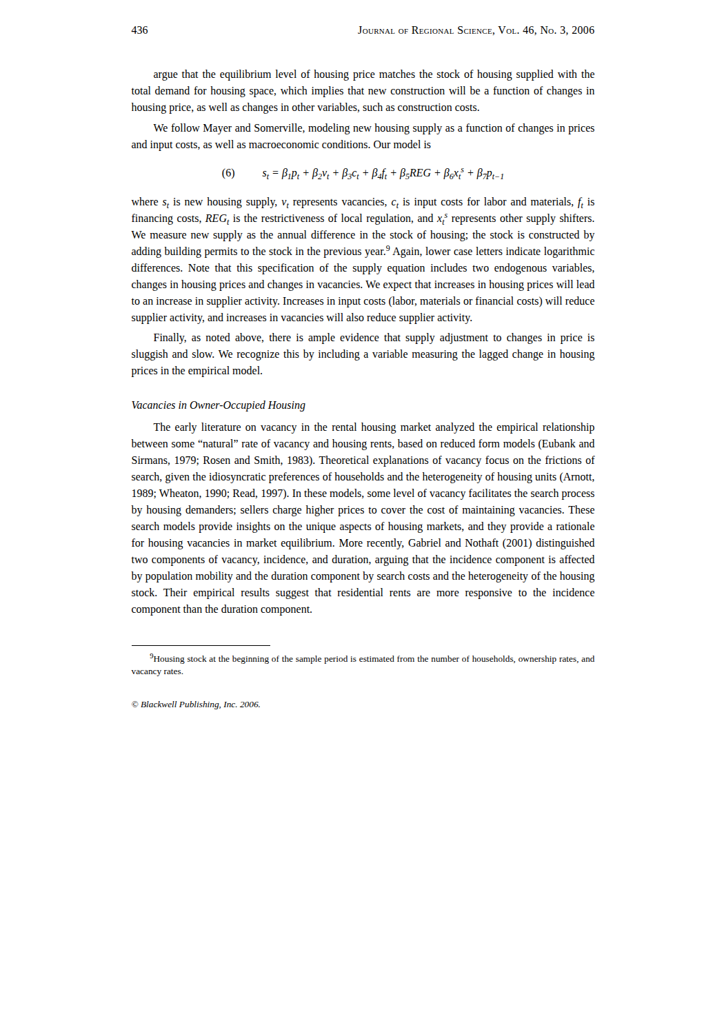436 Journal of Regional Science, Vol. 46, No. 3, 2006
argue that the equilibrium level of housing price matches the stock of housing supplied with the total demand for housing space, which implies that new construction will be a function of changes in housing price, as well as changes in other variables, such as construction costs.
We follow Mayer and Somerville, modeling new housing supply as a function of changes in prices and input costs, as well as macroeconomic conditions. Our model is
(6) st = β1pt + β2vt + β3ct + β4ft + β5REG + β6xts + β7pt−1
where st is new housing supply, vt represents vacancies, ct is input costs for labor and materials, ft is financing costs, REGt is the restrictiveness of local regulation, and xts represents other supply shifters. We measure new supply as the annual difference in the stock of housing; the stock is constructed by adding building permits to the stock in the previous year.9 Again, lower case letters indicate logarithmic differences. Note that this specification of the supply equation includes two endogenous variables, changes in housing prices and changes in vacancies. We expect that increases in housing prices will lead to an increase in supplier activity. Increases in input costs (labor, materials or financial costs) will reduce supplier activity, and increases in vacancies will also reduce supplier activity.
Finally, as noted above, there is ample evidence that supply adjustment to changes in price is sluggish and slow. We recognize this by including a variable measuring the lagged change in housing prices in the empirical model.
Vacancies in Owner-Occupied Housing
The early literature on vacancy in the rental housing market analyzed the empirical relationship between some “natural” rate of vacancy and housing rents, based on reduced form models (Eubank and Sirmans, 1979; Rosen and Smith, 1983). Theoretical explanations of vacancy focus on the frictions of search, given the idiosyncratic preferences of households and the heterogeneity of housing units (Arnott, 1989; Wheaton, 1990; Read, 1997). In these models, some level of vacancy facilitates the search process by housing demanders; sellers charge higher prices to cover the cost of maintaining vacancies. These search models provide insights on the unique aspects of housing markets, and they provide a rationale for housing vacancies in market equilibrium. More recently, Gabriel and Nothaft (2001) distinguished two components of vacancy, incidence, and duration, arguing that the incidence component is affected by population mobility and the duration component by search costs and the heterogeneity of the housing stock. Their empirical results suggest that residential rents are more responsive to the incidence component than the duration component.
9Housing stock at the beginning of the sample period is estimated from the number of households, ownership rates, and vacancy rates.
© Blackwell Publishing, Inc. 2006.